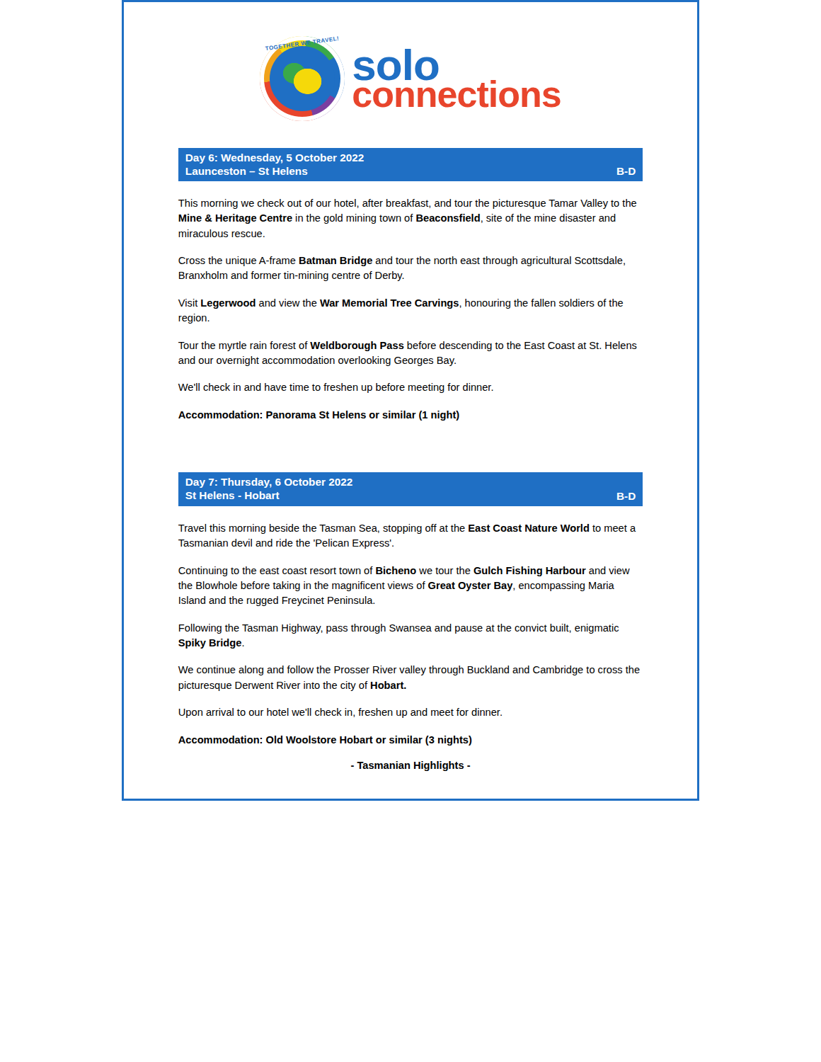TOGETHER WE TRAVEL!
solo connections
Day 6: Wednesday, 5 October 2022
Launceston – St Helens
B-D
This morning we check out of our hotel, after breakfast, and tour the picturesque Tamar Valley to the Mine & Heritage Centre in the gold mining town of Beaconsfield, site of the mine disaster and miraculous rescue.
Cross the unique A-frame Batman Bridge and tour the north east through agricultural Scottsdale, Branxholm and former tin-mining centre of Derby.
Visit Legerwood and view the War Memorial Tree Carvings, honouring the fallen soldiers of the region.
Tour the myrtle rain forest of Weldborough Pass before descending to the East Coast at St. Helens and our overnight accommodation overlooking Georges Bay.
We'll check in and have time to freshen up before meeting for dinner.
Accommodation: Panorama St Helens or similar (1 night)
Day 7: Thursday, 6 October 2022
St Helens - Hobart
B-D
Travel this morning beside the Tasman Sea, stopping off at the East Coast Nature World to meet a Tasmanian devil and ride the 'Pelican Express'.
Continuing to the east coast resort town of Bicheno we tour the Gulch Fishing Harbour and view the Blowhole before taking in the magnificent views of Great Oyster Bay, encompassing Maria Island and the rugged Freycinet Peninsula.
Following the Tasman Highway, pass through Swansea and pause at the convict built, enigmatic Spiky Bridge.
We continue along and follow the Prosser River valley through Buckland and Cambridge to cross the picturesque Derwent River into the city of Hobart.
Upon arrival to our hotel we'll check in, freshen up and meet for dinner.
Accommodation: Old Woolstore Hobart or similar (3 nights)
- Tasmanian Highlights -